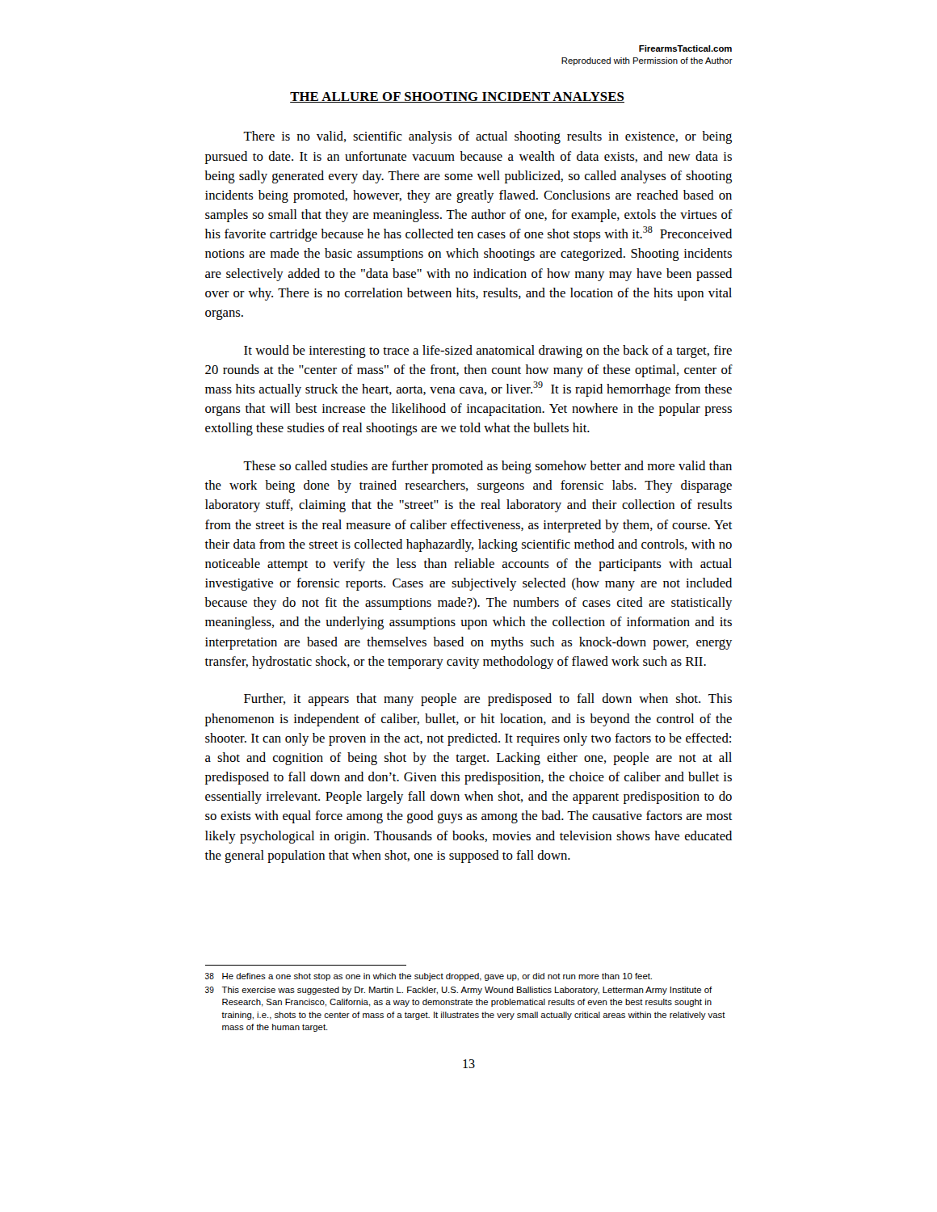FirearmsTactical.com Reproduced with Permission of the Author
THE ALLURE OF SHOOTING INCIDENT ANALYSES
There is no valid, scientific analysis of actual shooting results in existence, or being pursued to date. It is an unfortunate vacuum because a wealth of data exists, and new data is being sadly generated every day. There are some well publicized, so called analyses of shooting incidents being promoted, however, they are greatly flawed. Conclusions are reached based on samples so small that they are meaningless. The author of one, for example, extols the virtues of his favorite cartridge because he has collected ten cases of one shot stops with it.38 Preconceived notions are made the basic assumptions on which shootings are categorized. Shooting incidents are selectively added to the "data base" with no indication of how many may have been passed over or why. There is no correlation between hits, results, and the location of the hits upon vital organs.
It would be interesting to trace a life-sized anatomical drawing on the back of a target, fire 20 rounds at the "center of mass" of the front, then count how many of these optimal, center of mass hits actually struck the heart, aorta, vena cava, or liver.39 It is rapid hemorrhage from these organs that will best increase the likelihood of incapacitation. Yet nowhere in the popular press extolling these studies of real shootings are we told what the bullets hit.
These so called studies are further promoted as being somehow better and more valid than the work being done by trained researchers, surgeons and forensic labs. They disparage laboratory stuff, claiming that the "street" is the real laboratory and their collection of results from the street is the real measure of caliber effectiveness, as interpreted by them, of course. Yet their data from the street is collected haphazardly, lacking scientific method and controls, with no noticeable attempt to verify the less than reliable accounts of the participants with actual investigative or forensic reports. Cases are subjectively selected (how many are not included because they do not fit the assumptions made?). The numbers of cases cited are statistically meaningless, and the underlying assumptions upon which the collection of information and its interpretation are based are themselves based on myths such as knock-down power, energy transfer, hydrostatic shock, or the temporary cavity methodology of flawed work such as RII.
Further, it appears that many people are predisposed to fall down when shot. This phenomenon is independent of caliber, bullet, or hit location, and is beyond the control of the shooter. It can only be proven in the act, not predicted. It requires only two factors to be effected: a shot and cognition of being shot by the target. Lacking either one, people are not at all predisposed to fall down and don’t. Given this predisposition, the choice of caliber and bullet is essentially irrelevant. People largely fall down when shot, and the apparent predisposition to do so exists with equal force among the good guys as among the bad. The causative factors are most likely psychological in origin. Thousands of books, movies and television shows have educated the general population that when shot, one is supposed to fall down.
38
He defines a one shot stop as one in which the subject dropped, gave up, or did not run more than 10 feet.
39
This exercise was suggested by Dr. Martin L. Fackler, U.S. Army Wound Ballistics Laboratory, Letterman Army Institute of Research, San Francisco, California, as a way to demonstrate the problematical results of even the best results sought in training, i.e., shots to the center of mass of a target. It illustrates the very small actually critical areas within the relatively vast mass of the human target.
13